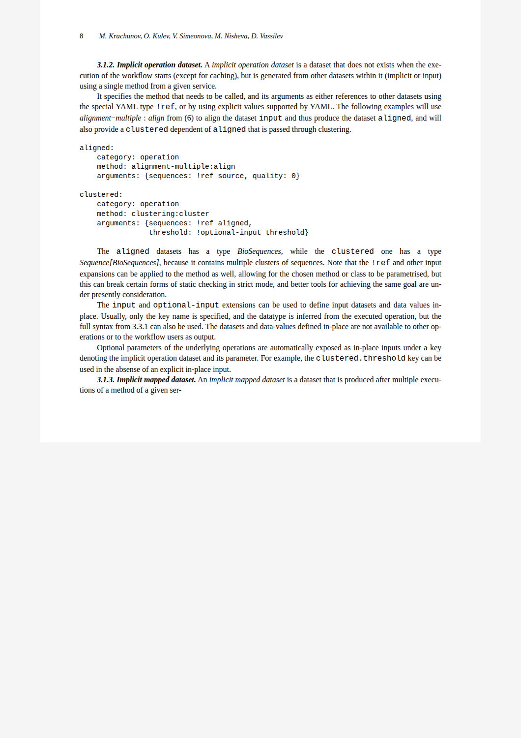8 M. Krachunov, O. Kulev, V. Simeonova, M. Nisheva, D. Vassilev
3.1.2. Implicit operation dataset. A implicit operation dataset is a dataset that does not exists when the execution of the workflow starts (except for caching), but is generated from other datasets within it (implicit or input) using a single method from a given service.
It specifies the method that needs to be called, and its arguments as either references to other datasets using the special YAML type !ref, or by using explicit values supported by YAML. The following examples will use alignment−multiple : align from (6) to align the dataset input and thus produce the dataset aligned, and will also provide a clustered dependent of aligned that is passed through clustering.
aligned:
    category: operation
    method: alignment-multiple:align
    arguments: {sequences: !ref source, quality: 0}

clustered:
    category: operation
    method: clustering:cluster
    arguments: {sequences: !ref aligned,
                threshold: !optional-input threshold}
The aligned datasets has a type BioSequences, while the clustered one has a type Sequence[BioSequences], because it contains multiple clusters of sequences. Note that the !ref and other input expansions can be applied to the method as well, allowing for the chosen method or class to be parametrised, but this can break certain forms of static checking in strict mode, and better tools for achieving the same goal are under presently consideration.
The input and optional-input extensions can be used to define input datasets and data values in-place. Usually, only the key name is specified, and the datatype is inferred from the executed operation, but the full syntax from 3.3.1 can also be used. The datasets and data-values defined in-place are not available to other operations or to the workflow users as output.
Optional parameters of the underlying operations are automatically exposed as in-place inputs under a key denoting the implicit operation dataset and its parameter. For example, the clustered.threshold key can be used in the absense of an explicit in-place input.
3.1.3. Implicit mapped dataset. An implicit mapped dataset is a dataset that is produced after multiple executions of a method of a given ser-